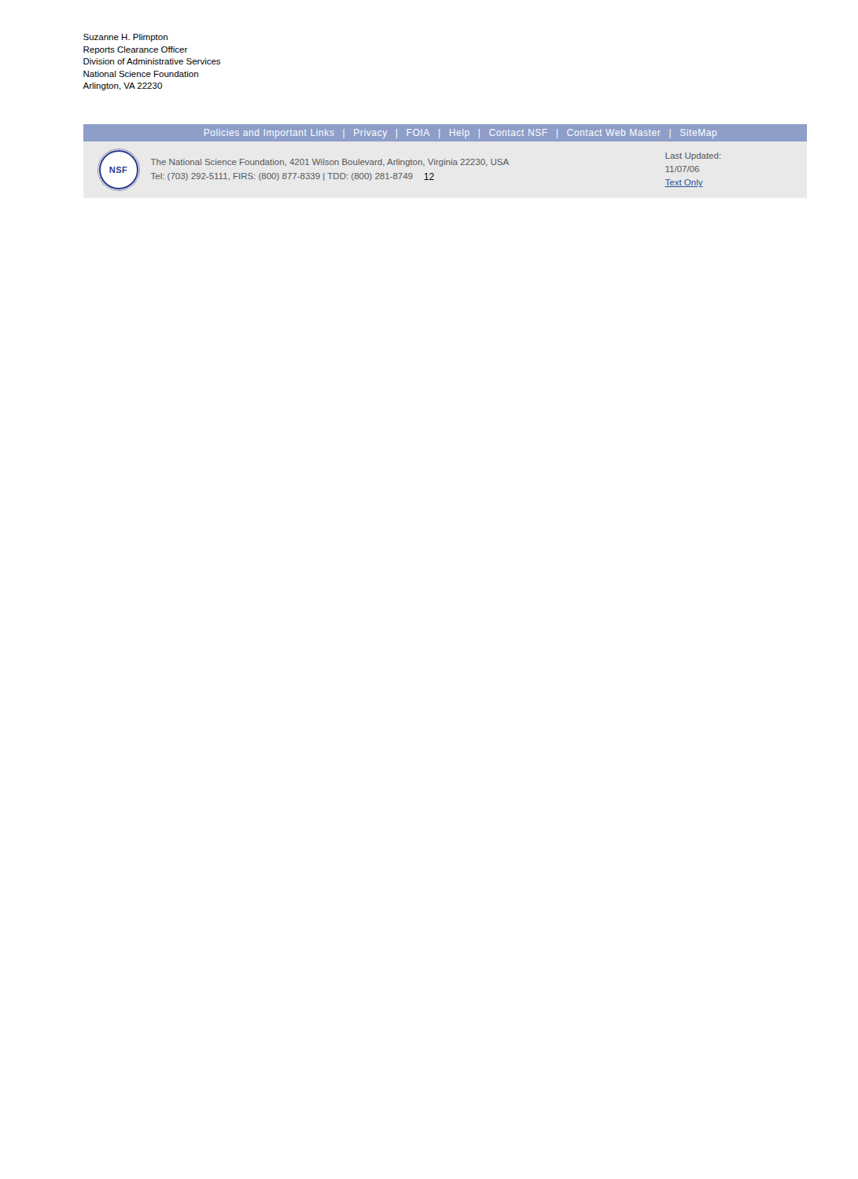Suzanne H. Plimpton
Reports Clearance Officer
Division of Administrative Services
National Science Foundation
Arlington, VA 22230
Policies and Important Links|Privacy|FOIA|Help|Contact NSF|Contact Web Master|SiteMap
NSF
The National Science Foundation, 4201 Wilson Boulevard, Arlington, Virginia 22230, USA
Tel: (703) 292-5111, FIRS: (800) 877-8339 | TDD: (800) 281-8749
Last Updated:
11/07/06
Text Only
12